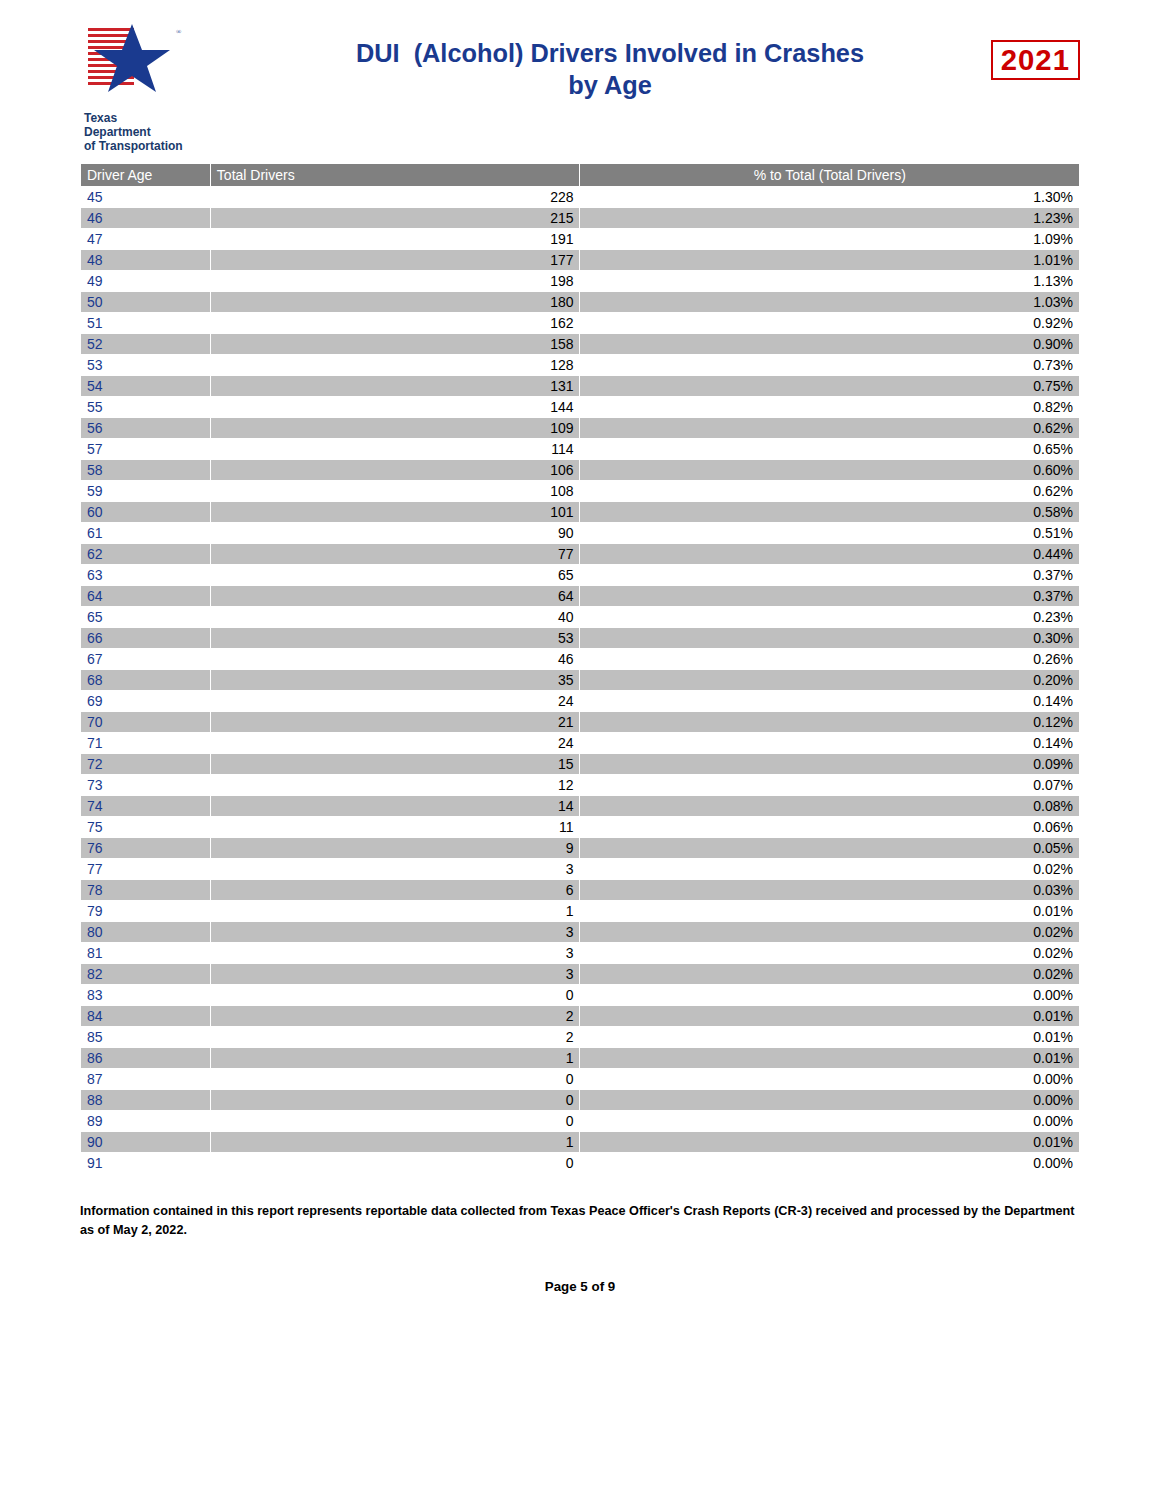®
Texas
Department
of Transportation
DUI (Alcohol) Drivers Involved in Crashes
by Age
2021
| Driver Age | Total Drivers | % to Total (Total Drivers) |
| --- | --- | --- |
| 45 | 228 | 1.30% |
| 46 | 215 | 1.23% |
| 47 | 191 | 1.09% |
| 48 | 177 | 1.01% |
| 49 | 198 | 1.13% |
| 50 | 180 | 1.03% |
| 51 | 162 | 0.92% |
| 52 | 158 | 0.90% |
| 53 | 128 | 0.73% |
| 54 | 131 | 0.75% |
| 55 | 144 | 0.82% |
| 56 | 109 | 0.62% |
| 57 | 114 | 0.65% |
| 58 | 106 | 0.60% |
| 59 | 108 | 0.62% |
| 60 | 101 | 0.58% |
| 61 | 90 | 0.51% |
| 62 | 77 | 0.44% |
| 63 | 65 | 0.37% |
| 64 | 64 | 0.37% |
| 65 | 40 | 0.23% |
| 66 | 53 | 0.30% |
| 67 | 46 | 0.26% |
| 68 | 35 | 0.20% |
| 69 | 24 | 0.14% |
| 70 | 21 | 0.12% |
| 71 | 24 | 0.14% |
| 72 | 15 | 0.09% |
| 73 | 12 | 0.07% |
| 74 | 14 | 0.08% |
| 75 | 11 | 0.06% |
| 76 | 9 | 0.05% |
| 77 | 3 | 0.02% |
| 78 | 6 | 0.03% |
| 79 | 1 | 0.01% |
| 80 | 3 | 0.02% |
| 81 | 3 | 0.02% |
| 82 | 3 | 0.02% |
| 83 | 0 | 0.00% |
| 84 | 2 | 0.01% |
| 85 | 2 | 0.01% |
| 86 | 1 | 0.01% |
| 87 | 0 | 0.00% |
| 88 | 0 | 0.00% |
| 89 | 0 | 0.00% |
| 90 | 1 | 0.01% |
| 91 | 0 | 0.00% |
Information contained in this report represents reportable data collected from Texas Peace Officer's Crash Reports (CR-3) received and processed by the Department as of May 2, 2022.
Page 5 of 9